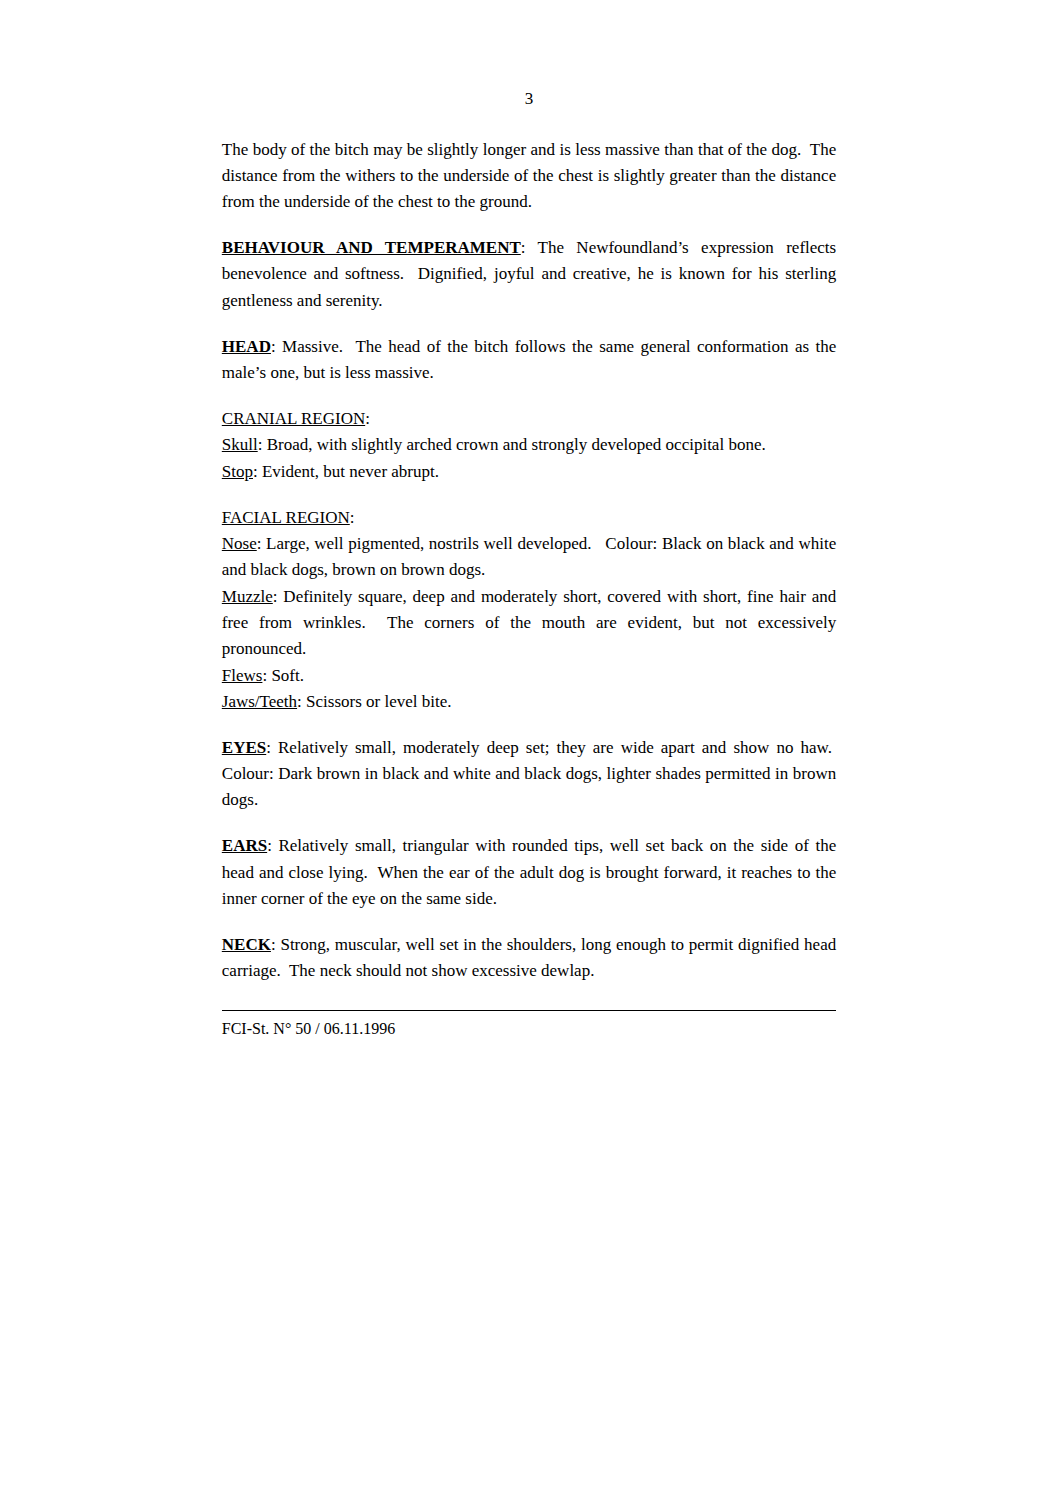3
The body of the bitch may be slightly longer and is less massive than that of the dog. The distance from the withers to the underside of the chest is slightly greater than the distance from the underside of the chest to the ground.
BEHAVIOUR AND TEMPERAMENT: The Newfoundland’s expression reflects benevolence and softness. Dignified, joyful and creative, he is known for his sterling gentleness and serenity.
HEAD: Massive. The head of the bitch follows the same general conformation as the male’s one, but is less massive.
CRANIAL REGION:
Skull: Broad, with slightly arched crown and strongly developed occipital bone.
Stop: Evident, but never abrupt.
FACIAL REGION:
Nose: Large, well pigmented, nostrils well developed. Colour: Black on black and white and black dogs, brown on brown dogs.
Muzzle: Definitely square, deep and moderately short, covered with short, fine hair and free from wrinkles. The corners of the mouth are evident, but not excessively pronounced.
Flews: Soft.
Jaws/Teeth: Scissors or level bite.
EYES: Relatively small, moderately deep set; they are wide apart and show no haw. Colour: Dark brown in black and white and black dogs, lighter shades permitted in brown dogs.
EARS: Relatively small, triangular with rounded tips, well set back on the side of the head and close lying. When the ear of the adult dog is brought forward, it reaches to the inner corner of the eye on the same side.
NECK: Strong, muscular, well set in the shoulders, long enough to permit dignified head carriage. The neck should not show excessive dewlap.
FCI-St. N° 50 / 06.11.1996